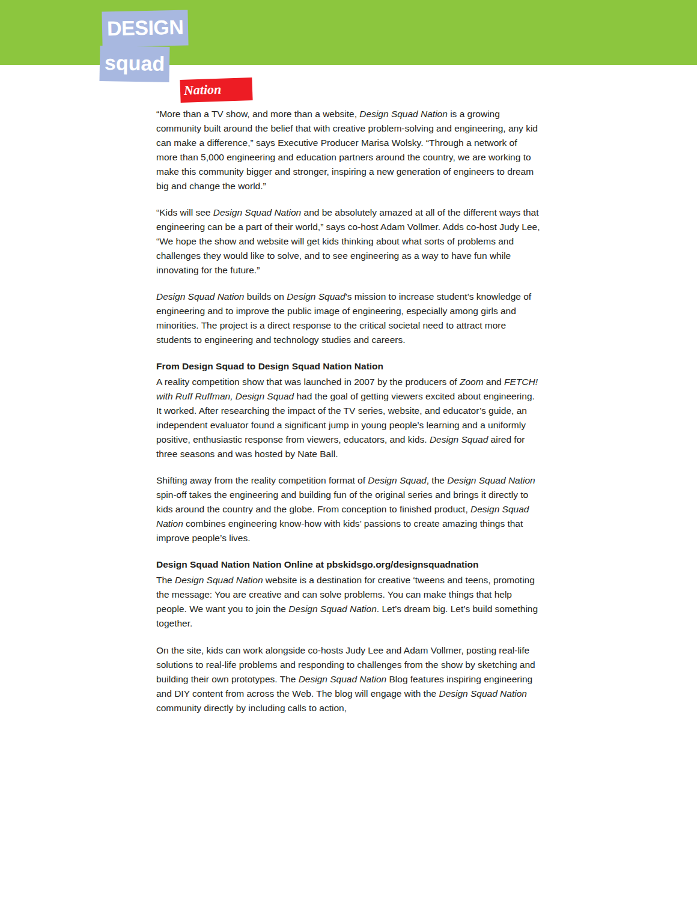DESIGN squad Nation
“More than a TV show, and more than a website, Design Squad Nation is a growing community built around the belief that with creative problem-solving and engineering, any kid can make a difference,” says Executive Producer Marisa Wolsky. “Through a network of more than 5,000 engineering and education partners around the country, we are working to make this community bigger and stronger, inspiring a new generation of engineers to dream big and change the world.”
“Kids will see Design Squad Nation and be absolutely amazed at all of the different ways that engineering can be a part of their world,” says co-host Adam Vollmer. Adds co-host Judy Lee, “We hope the show and website will get kids thinking about what sorts of problems and challenges they would like to solve, and to see engineering as a way to have fun while innovating for the future.”
Design Squad Nation builds on Design Squad’s mission to increase student’s knowledge of engineering and to improve the public image of engineering, especially among girls and minorities. The project is a direct response to the critical societal need to attract more students to engineering and technology studies and careers.
From Design Squad to Design Squad Nation Nation
A reality competition show that was launched in 2007 by the producers of Zoom and FETCH! with Ruff Ruffman, Design Squad had the goal of getting viewers excited about engineering. It worked. After researching the impact of the TV series, website, and educator’s guide, an independent evaluator found a significant jump in young people’s learning and a uniformly positive, enthusiastic response from viewers, educators, and kids. Design Squad aired for three seasons and was hosted by Nate Ball.
Shifting away from the reality competition format of Design Squad, the Design Squad Nation spin-off takes the engineering and building fun of the original series and brings it directly to kids around the country and the globe. From conception to finished product, Design Squad Nation combines engineering know-how with kids’ passions to create amazing things that improve people’s lives.
Design Squad Nation Nation Online at pbskidsgo.org/designsquadnation
The Design Squad Nation website is a destination for creative ‘tweens and teens, promoting the message: You are creative and can solve problems. You can make things that help people. We want you to join the Design Squad Nation. Let’s dream big. Let’s build something together.
On the site, kids can work alongside co-hosts Judy Lee and Adam Vollmer, posting real-life solutions to real-life problems and responding to challenges from the show by sketching and building their own prototypes. The Design Squad Nation Blog features inspiring engineering and DIY content from across the Web. The blog will engage with the Design Squad Nation community directly by including calls to action,